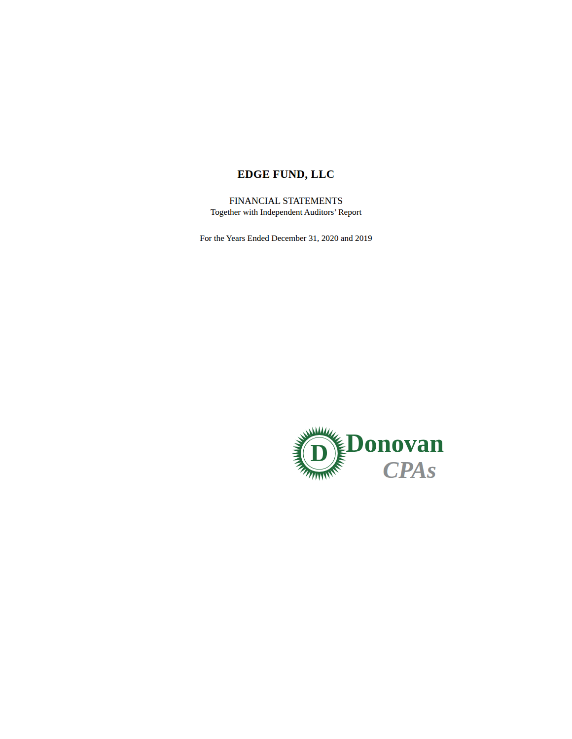EDGE FUND, LLC
FINANCIAL STATEMENTS
Together with Independent Auditors’ Report
For the Years Ended December 31, 2020 and 2019
D Donovan CPAs